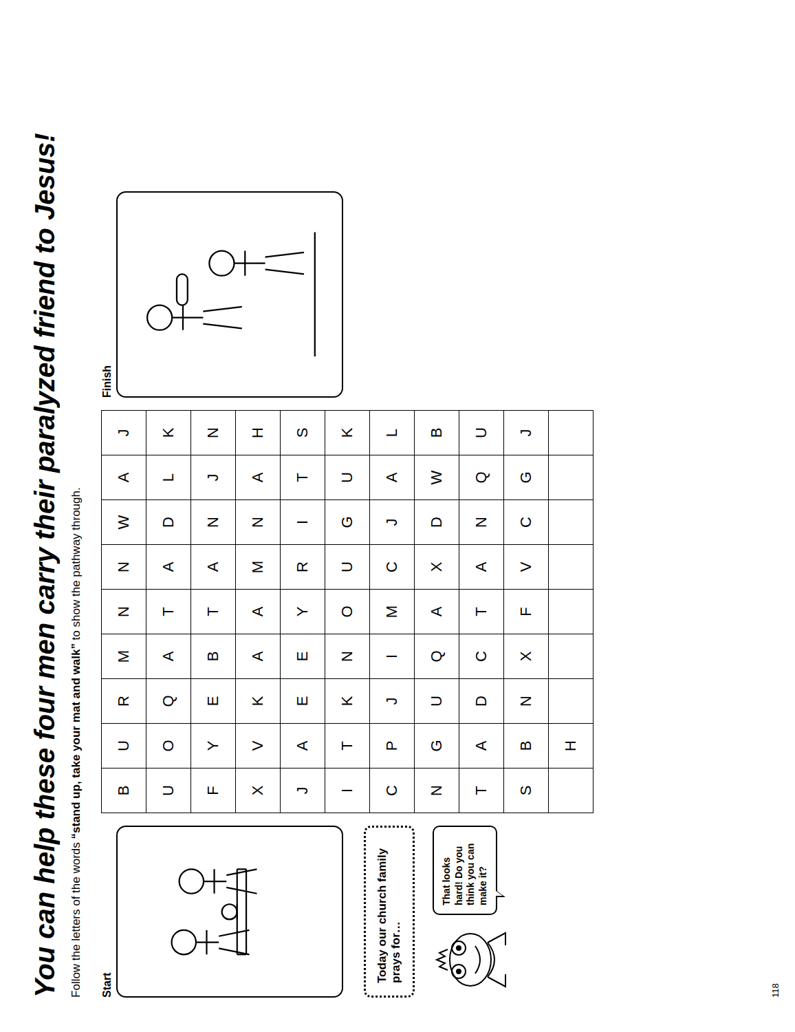You can help these four men carry their paralyzed friend to Jesus!
Follow the letters of the words “stand up, take your mat and walk” to show the pathway through.
Start
Today our church family prays for…
That looks hard! Do you think you can make it?
| B | U | R | M | N | N | W | A | J |
| U | O | Q | A | T | A | D | L | K |
| F | Y | E | B | T | A | N | J | N |
| X | V | K | A | A | M | N | A | H |
| J | A | E | E | Y | R | I | T | S |
| I | T | K | N | O | U | G | U | K |
| C | P | J | I | M | C | J | A | L |
| N | G | U | Q | A | X | D | W | B |
| T | A | D | C | T | A | N | Q | U |
| S | B | N | X | F | V | C | G | J |
| | H | | | | | | | |
Finish
118